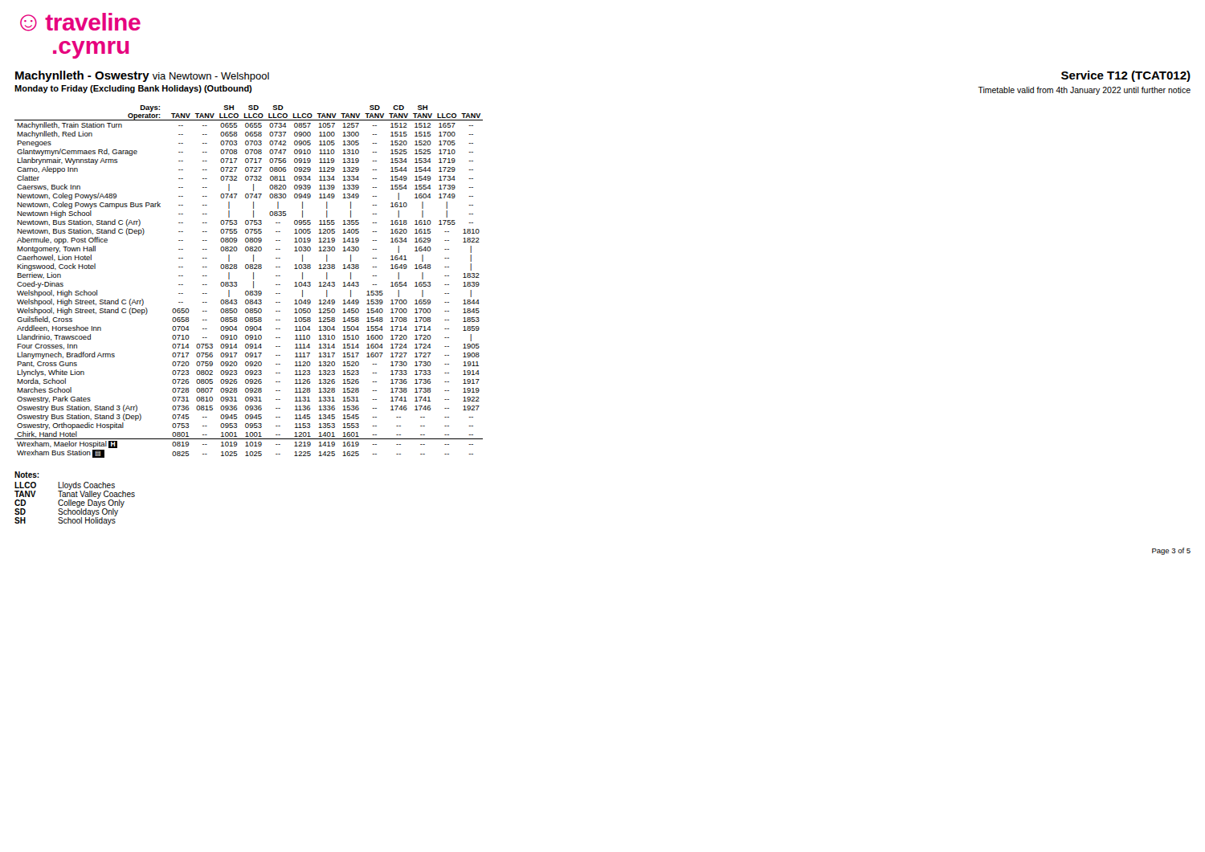☺traveline
.cymru
Machynlleth - Oswestry via Newtown - Welshpool
Monday to Friday (Excluding Bank Holidays) (Outbound)
Service T12 (TCAT012)
Timetable valid from 4th January 2022 until further notice
| Days: | | | SH | SD | SD | | | | SD | CD | SH | | |
| Operator: | TANV | TANV | LLCO | LLCO | LLCO | LLCO | TANV | TANV | TANV | TANV | TANV | LLCO | TANV |
| Machynlleth, Train Station Turn | -- | -- | 0655 | 0655 | 0734 | 0857 | 1057 | 1257 | -- | 1512 | 1512 | 1657 | -- |
| Machynlleth, Red Lion | -- | -- | 0658 | 0658 | 0737 | 0900 | 1100 | 1300 | -- | 1515 | 1515 | 1700 | -- |
| Penegoes | -- | -- | 0703 | 0703 | 0742 | 0905 | 1105 | 1305 | -- | 1520 | 1520 | 1705 | -- |
| Glantwymyn/Cemmaes Rd, Garage | -- | -- | 0708 | 0708 | 0747 | 0910 | 1110 | 1310 | -- | 1525 | 1525 | 1710 | -- |
| Llanbrynmair, Wynnstay Arms | -- | -- | 0717 | 0717 | 0756 | 0919 | 1119 | 1319 | -- | 1534 | 1534 | 1719 | -- |
| Carno, Aleppo Inn | -- | -- | 0727 | 0727 | 0806 | 0929 | 1129 | 1329 | -- | 1544 | 1544 | 1729 | -- |
| Clatter | -- | -- | 0732 | 0732 | 0811 | 0934 | 1134 | 1334 | -- | 1549 | 1549 | 1734 | -- |
| Caersws, Buck Inn | -- | -- | / | / | 0820 | 0939 | 1139 | 1339 | -- | 1554 | 1554 | 1739 | -- |
| Newtown, Coleg Powys/A489 | -- | -- | 0747 | 0747 | 0830 | 0949 | 1149 | 1349 | -- | / | 1604 | 1749 | -- |
| Newtown, Coleg Powys Campus Bus Park | -- | -- | / | / | / | / | / | / | -- | 1610 | / | / | -- |
| Newtown High School | -- | -- | / | / | 0835 | / | / | / | -- | / | / | / | -- |
| Newtown, Bus Station, Stand C (Arr) | -- | -- | 0753 | 0753 | -- | 0955 | 1155 | 1355 | -- | 1618 | 1610 | 1755 | -- |
| Newtown, Bus Station, Stand C (Dep) | -- | -- | 0755 | 0755 | -- | 1005 | 1205 | 1405 | -- | 1620 | 1615 | -- | 1810 |
| Abermule, opp. Post Office | -- | -- | 0809 | 0809 | -- | 1019 | 1219 | 1419 | -- | 1634 | 1629 | -- | 1822 |
| Montgomery, Town Hall | -- | -- | 0820 | 0820 | -- | 1030 | 1230 | 1430 | -- | / | 1640 | -- | / |
| Caerhowel, Lion Hotel | -- | -- | / | / | -- | / | / | / | -- | 1641 | / | -- | / |
| Kingswood, Cock Hotel | -- | -- | 0828 | 0828 | -- | 1038 | 1238 | 1438 | -- | 1649 | 1648 | -- | / |
| Berriew, Lion | -- | -- | / | / | -- | / | / | / | -- | / | / | -- | 1832 |
| Coed-y-Dinas | -- | -- | 0833 | / | -- | 1043 | 1243 | 1443 | -- | 1654 | 1653 | -- | 1839 |
| Welshpool, High School | -- | -- | / | 0839 | -- | / | / | / | 1535 | / | / | -- | / |
| Welshpool, High Street, Stand C (Arr) | -- | -- | 0843 | 0843 | -- | 1049 | 1249 | 1449 | 1539 | 1700 | 1659 | -- | 1844 |
| Welshpool, High Street, Stand C (Dep) | 0650 | -- | 0850 | 0850 | -- | 1050 | 1250 | 1450 | 1540 | 1700 | 1700 | -- | 1845 |
| Guilsfield, Cross | 0658 | -- | 0858 | 0858 | -- | 1058 | 1258 | 1458 | 1548 | 1708 | 1708 | -- | 1853 |
| Arddleen, Horseshoe Inn | 0704 | -- | 0904 | 0904 | -- | 1104 | 1304 | 1504 | 1554 | 1714 | 1714 | -- | 1859 |
| Llandrinio, Trawscoed | 0710 | -- | 0910 | 0910 | -- | 1110 | 1310 | 1510 | 1600 | 1720 | 1720 | -- | / |
| Four Crosses, Inn | 0714 | 0753 | 0914 | 0914 | -- | 1114 | 1314 | 1514 | 1604 | 1724 | 1724 | -- | 1905 |
| Llanymynech, Bradford Arms | 0717 | 0756 | 0917 | 0917 | -- | 1117 | 1317 | 1517 | 1607 | 1727 | 1727 | -- | 1908 |
| Pant, Cross Guns | 0720 | 0759 | 0920 | 0920 | -- | 1120 | 1320 | 1520 | -- | 1730 | 1730 | -- | 1911 |
| Llynclys, White Lion | 0723 | 0802 | 0923 | 0923 | -- | 1123 | 1323 | 1523 | -- | 1733 | 1733 | -- | 1914 |
| Morda, School | 0726 | 0805 | 0926 | 0926 | -- | 1126 | 1326 | 1526 | -- | 1736 | 1736 | -- | 1917 |
| Marches School | 0728 | 0807 | 0928 | 0928 | -- | 1128 | 1328 | 1528 | -- | 1738 | 1738 | -- | 1919 |
| Oswestry, Park Gates | 0731 | 0810 | 0931 | 0931 | -- | 1131 | 1331 | 1531 | -- | 1741 | 1741 | -- | 1922 |
| Oswestry Bus Station, Stand 3 (Arr) | 0736 | 0815 | 0936 | 0936 | -- | 1136 | 1336 | 1536 | -- | 1746 | 1746 | -- | 1927 |
| Oswestry Bus Station, Stand 3 (Dep) | 0745 | -- | 0945 | 0945 | -- | 1145 | 1345 | 1545 | -- | -- | -- | -- | -- |
| Oswestry, Orthopaedic Hospital | 0753 | -- | 0953 | 0953 | -- | 1153 | 1353 | 1553 | -- | -- | -- | -- | -- |
| Chirk, Hand Hotel | 0801 | -- | 1001 | 1001 | -- | 1201 | 1401 | 1601 | -- | -- | -- | -- | -- |
| Wrexham, Maelor Hospital H | 0819 | -- | 1019 | 1019 | -- | 1219 | 1419 | 1619 | -- | -- | -- | -- | -- |
| Wrexham Bus Station ▤ | 0825 | -- | 1025 | 1025 | -- | 1225 | 1425 | 1625 | -- | -- | -- | -- | -- |
Notes:
| LLCO | Lloyds Coaches |
| TANV | Tanat Valley Coaches |
| CD | College Days Only |
| SD | Schooldays Only |
| SH | School Holidays |
Page 3 of 5